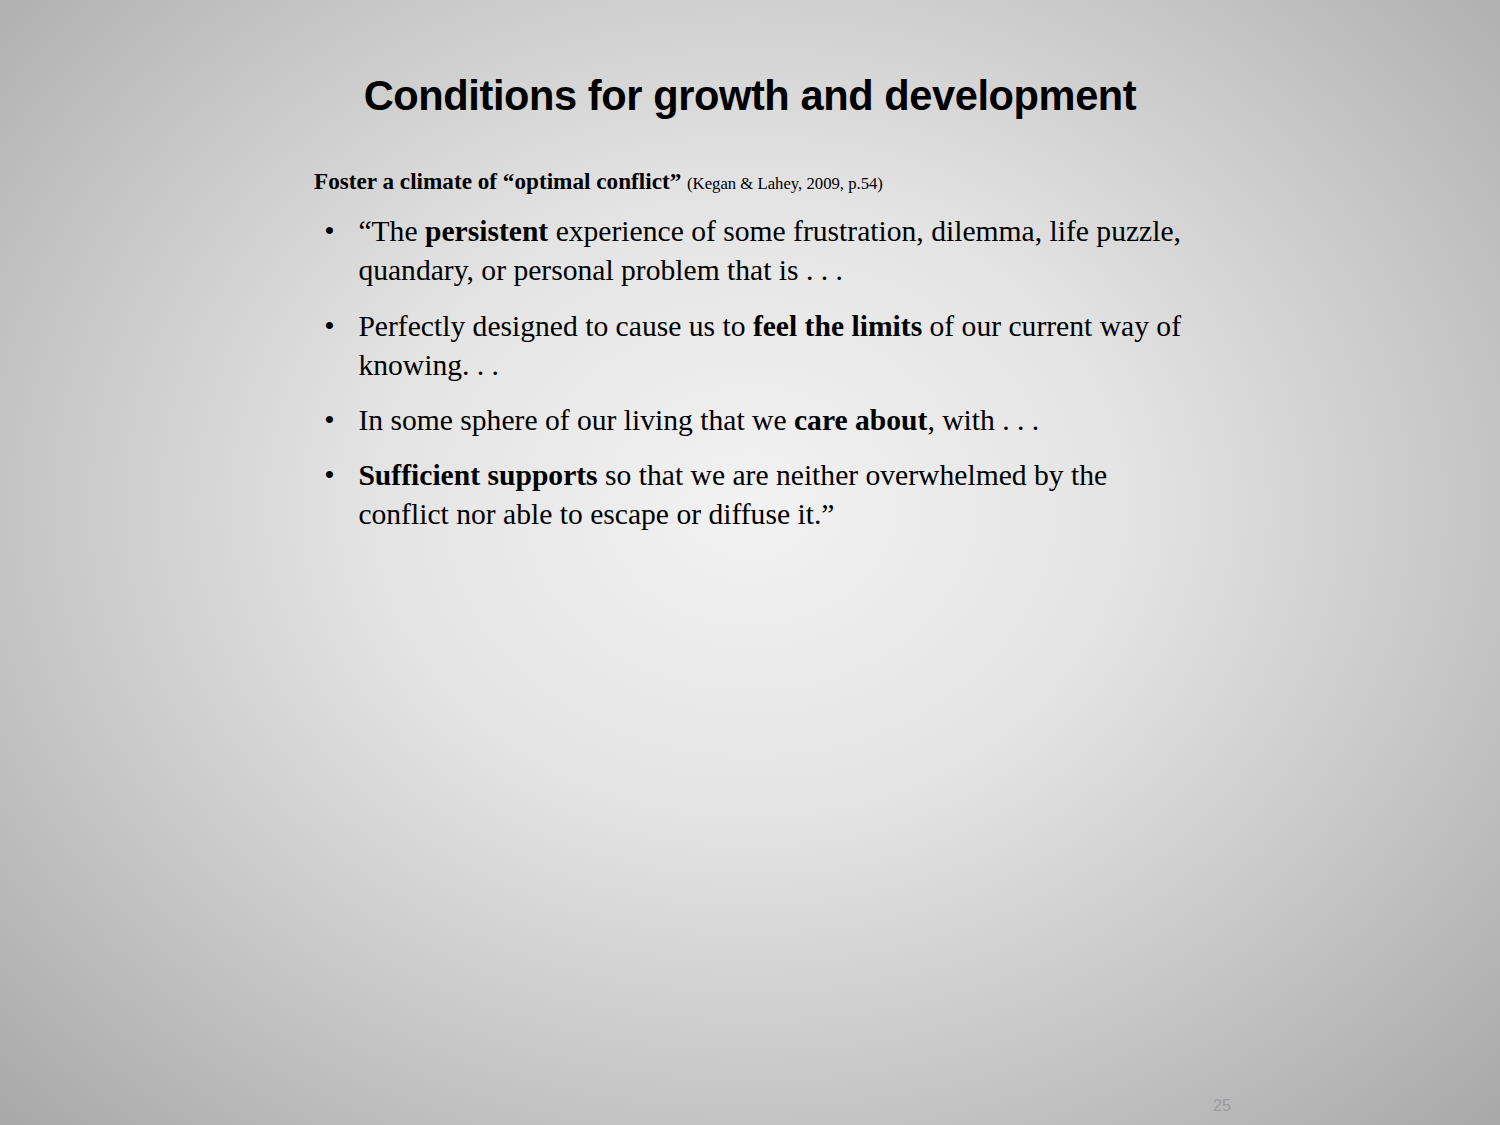Conditions for growth and development
Foster a climate of “optimal conflict” (Kegan & Lahey, 2009, p.54)
“The persistent experience of some frustration, dilemma, life puzzle, quandary, or personal problem that is . . .
Perfectly designed to cause us to feel the limits of our current way of knowing. . .
In some sphere of our living that we care about, with . . .
Sufficient supports so that we are neither overwhelmed by the conflict nor able to escape or diffuse it.”
25